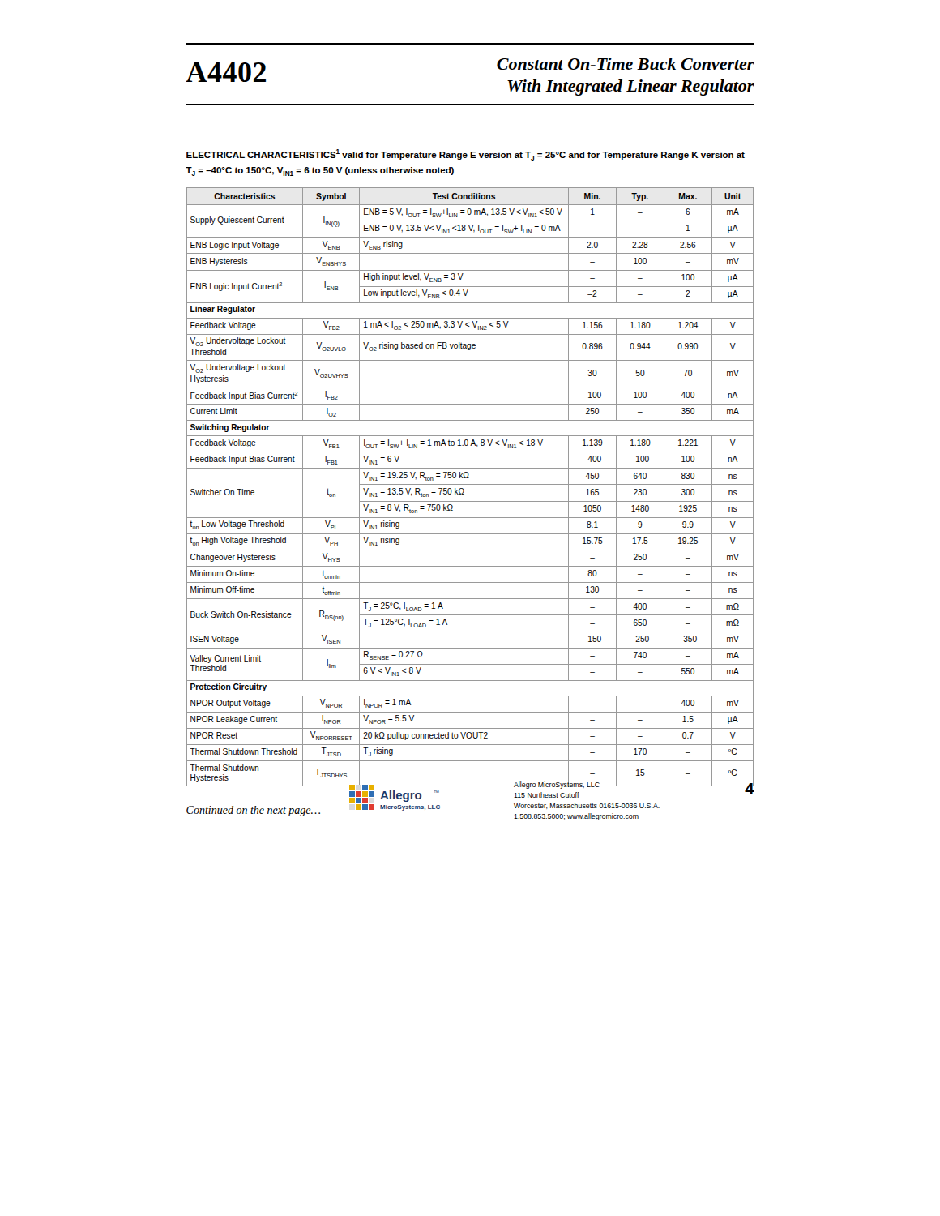A4402
Constant On-Time Buck Converter
With Integrated Linear Regulator
ELECTRICAL CHARACTERISTICS1 valid for Temperature Range E version at TJ = 25°C and for Temperature Range K version at TJ = –40°C to 150°C, VIN1 = 6 to 50 V (unless otherwise noted)
| Characteristics | Symbol | Test Conditions | Min. | Typ. | Max. | Unit |
| --- | --- | --- | --- | --- | --- | --- |
| Supply Quiescent Current | I IN(Q) | ENB = 5 V, I OUT = I SW +I LIN = 0 mA, 13.5 V < V IN1 < 50 V | 1 | – | 6 | mA |
| ENB = 0 V, 13.5 V< V IN1 <18 V, I OUT = I SW + I LIN = 0 mA | – | – | 1 | µA |
| ENB Logic Input Voltage | V ENB | V ENB rising | 2.0 | 2.28 | 2.56 | V |
| ENB Hysteresis | V ENBHYS | | – | 100 | – | mV |
| ENB Logic Input Current 2 | I ENB | High input level, V ENB = 3 V | – | – | 100 | µA |
| Low input level, V ENB < 0.4 V | –2 | – | 2 | µA |
| Linear Regulator |
| Feedback Voltage | V FB2 | 1 mA < I O2 < 250 mA, 3.3 V < V IN2 < 5 V | 1.156 | 1.180 | 1.204 | V |
| V O2 Undervoltage Lockout Threshold | V O2UVLO | V O2 rising based on FB voltage | 0.896 | 0.944 | 0.990 | V |
| V O2 Undervoltage Lockout Hysteresis | V O2UVHYS | | 30 | 50 | 70 | mV |
| Feedback Input Bias Current 2 | I FB2 | | –100 | 100 | 400 | nA |
| Current Limit | I O2 | | 250 | – | 350 | mA |
| Switching Regulator |
| Feedback Voltage | V FB1 | I OUT = I SW + I LIN = 1 mA to 1.0 A, 8 V < V IN1 < 18 V | 1.139 | 1.180 | 1.221 | V |
| Feedback Input Bias Current | I FB1 | V IN1 = 6 V | –400 | –100 | 100 | nA |
| Switcher On Time | t on | V IN1 = 19.25 V, R ton = 750 kΩ | 450 | 640 | 830 | ns |
| V IN1 = 13.5 V, R ton = 750 kΩ | 165 | 230 | 300 | ns |
| V IN1 = 8 V, R ton = 750 kΩ | 1050 | 1480 | 1925 | ns |
| t on Low Voltage Threshold | V PL | V IN1 rising | 8.1 | 9 | 9.9 | V |
| t on High Voltage Threshold | V PH | V IN1 rising | 15.75 | 17.5 | 19.25 | V |
| Changeover Hysteresis | V HYS | | – | 250 | – | mV |
| Minimum On-time | t onmin | | 80 | – | – | ns |
| Minimum Off-time | t offmin | | 130 | – | – | ns |
| Buck Switch On-Resistance | R DS(on) | T J = 25°C, I LOAD = 1 A | – | 400 | – | mΩ |
| T J = 125°C, I LOAD = 1 A | – | 650 | – | mΩ |
| ISEN Voltage | V ISEN | | –150 | –250 | –350 | mV |
| Valley Current Limit Threshold | I lim | R SENSE = 0.27 Ω | – | 740 | – | mA |
| 6 V < V IN1 < 8 V | – | – | 550 | mA |
| Protection Circuitry |
| NPOR Output Voltage | V NPOR | I NPOR = 1 mA | – | – | 400 | mV |
| NPOR Leakage Current | I NPOR | V NPOR = 5.5 V | – | – | 1.5 | µA |
| NPOR Reset | V NPORRESET | 20 kΩ pullup connected to VOUT2 | – | – | 0.7 | V |
| Thermal Shutdown Threshold | T JTSD | T J rising | – | 170 | – | ºC |
| Thermal Shutdown Hysteresis | T JTSDHYS | | – | 15 | – | ºC |
Continued on the next page…
Allegro ™ MicroSystems, LLC
Allegro MicroSystems, LLC
115 Northeast Cutoff
Worcester, Massachusetts 01615-0036 U.S.A.
1.508.853.5000; www.allegromicro.com
4